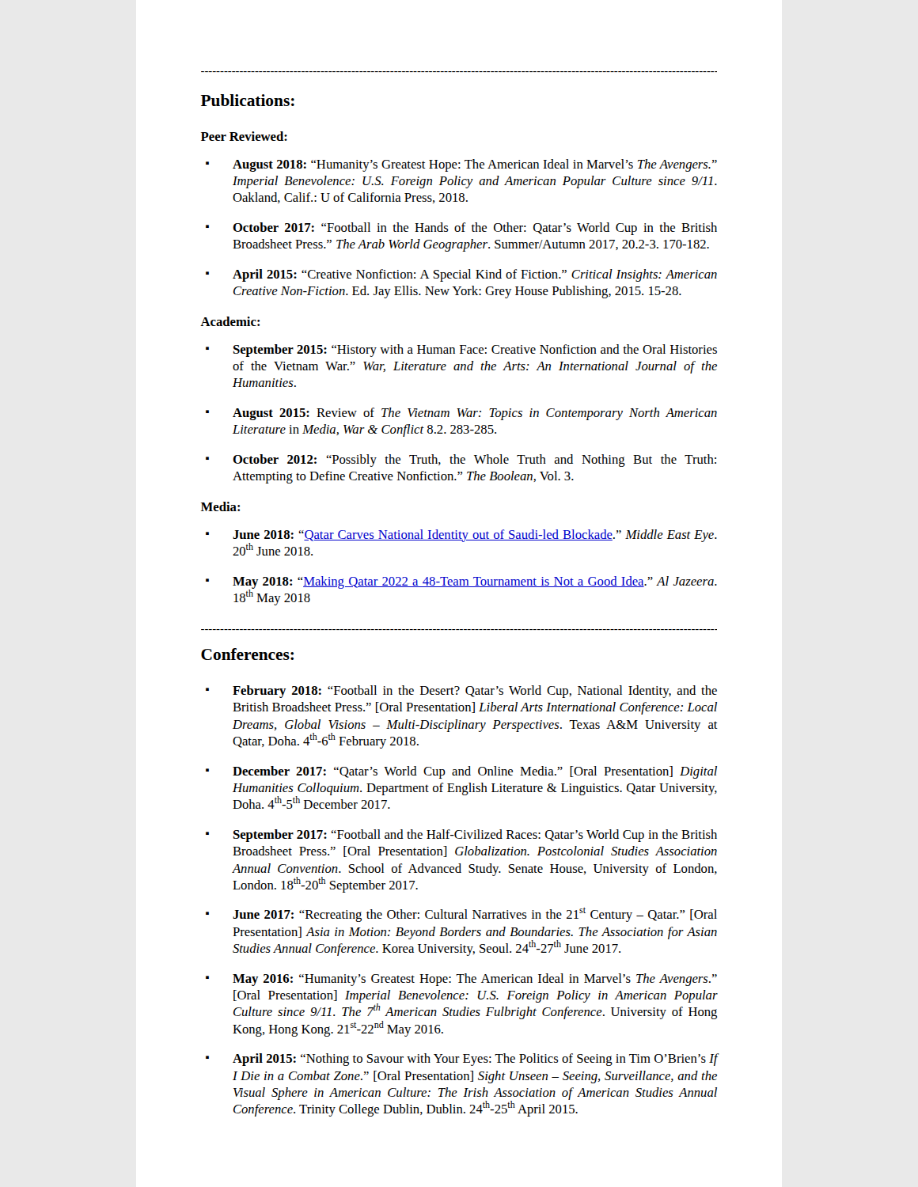-----------------------------------------------------------------------------------------------------------------------------------------
Publications:
Peer Reviewed:
August 2018: “Humanity’s Greatest Hope: The American Ideal in Marvel’s The Avengers.” Imperial Benevolence: U.S. Foreign Policy and American Popular Culture since 9/11. Oakland, Calif.: U of California Press, 2018.
October 2017: “Football in the Hands of the Other: Qatar’s World Cup in the British Broadsheet Press.” The Arab World Geographer. Summer/Autumn 2017, 20.2-3. 170-182.
April 2015: “Creative Nonfiction: A Special Kind of Fiction.” Critical Insights: American Creative Non-Fiction. Ed. Jay Ellis. New York: Grey House Publishing, 2015. 15-28.
Academic:
September 2015: “History with a Human Face: Creative Nonfiction and the Oral Histories of the Vietnam War.” War, Literature and the Arts: An International Journal of the Humanities.
August 2015: Review of The Vietnam War: Topics in Contemporary North American Literature in Media, War & Conflict 8.2. 283-285.
October 2012: “Possibly the Truth, the Whole Truth and Nothing But the Truth: Attempting to Define Creative Nonfiction.” The Boolean, Vol. 3.
Media:
June 2018: “Qatar Carves National Identity out of Saudi-led Blockade.” Middle East Eye. 20th June 2018.
May 2018: “Making Qatar 2022 a 48-Team Tournament is Not a Good Idea.” Al Jazeera. 18th May 2018
-----------------------------------------------------------------------------------------------------------------------------------------
Conferences:
February 2018: “Football in the Desert? Qatar’s World Cup, National Identity, and the British Broadsheet Press.” [Oral Presentation] Liberal Arts International Conference: Local Dreams, Global Visions – Multi-Disciplinary Perspectives. Texas A&M University at Qatar, Doha. 4th-6th February 2018.
December 2017: “Qatar’s World Cup and Online Media.” [Oral Presentation] Digital Humanities Colloquium. Department of English Literature & Linguistics. Qatar University, Doha. 4th-5th December 2017.
September 2017: “Football and the Half-Civilized Races: Qatar’s World Cup in the British Broadsheet Press.” [Oral Presentation] Globalization. Postcolonial Studies Association Annual Convention. School of Advanced Study. Senate House, University of London, London. 18th-20th September 2017.
June 2017: “Recreating the Other: Cultural Narratives in the 21st Century – Qatar.” [Oral Presentation] Asia in Motion: Beyond Borders and Boundaries. The Association for Asian Studies Annual Conference. Korea University, Seoul. 24th-27th June 2017.
May 2016: “Humanity’s Greatest Hope: The American Ideal in Marvel’s The Avengers.” [Oral Presentation] Imperial Benevolence: U.S. Foreign Policy in American Popular Culture since 9/11. The 7th American Studies Fulbright Conference. University of Hong Kong, Hong Kong. 21st-22nd May 2016.
April 2015: “Nothing to Savour with Your Eyes: The Politics of Seeing in Tim O’Brien’s If I Die in a Combat Zone.” [Oral Presentation] Sight Unseen – Seeing, Surveillance, and the Visual Sphere in American Culture: The Irish Association of American Studies Annual Conference. Trinity College Dublin, Dublin. 24th-25th April 2015.